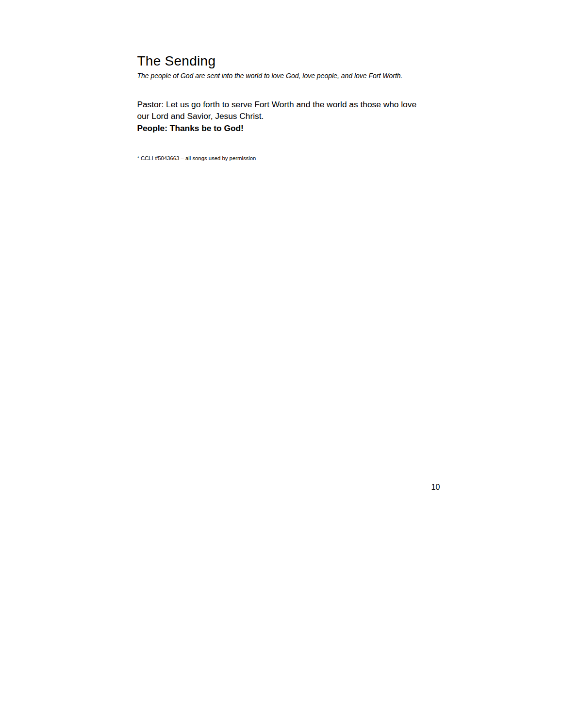The Sending
The people of God are sent into the world to love God, love people, and love Fort Worth.
Pastor: Let us go forth to serve Fort Worth and the world as those who love our Lord and Savior, Jesus Christ.
People: Thanks be to God!
* CCLI #5043663 – all songs used by permission
10